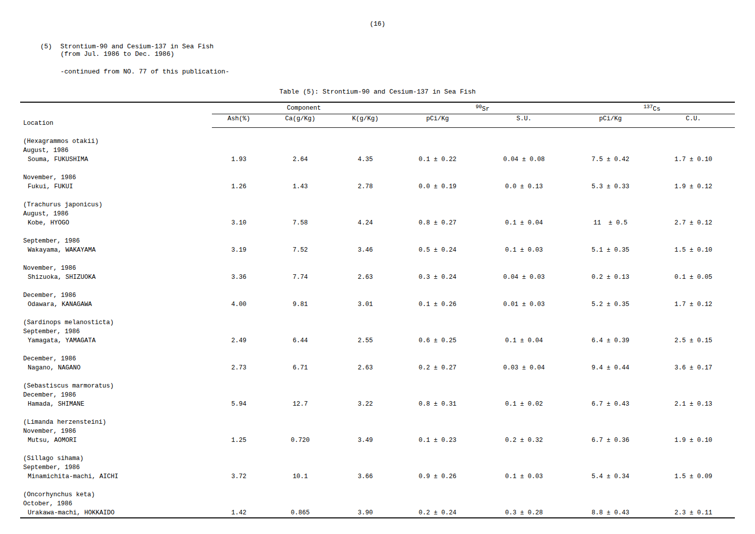(16)
(5) Strontium-90 and Cesium-137 in Sea Fish
(from Jul. 1986 to Dec. 1986)
-continued from NO. 77 of this publication-
Table (5): Strontium-90 and Cesium-137 in Sea Fish
| Location | Component | 90 Sr | 137 Cs |
| Ash(%) | Ca(g/Kg) | K(g/Kg) | pCi/Kg | S.U. | pCi/Kg | C.U. |
| (Hexagrammos otakii) | | | | | | | |
| August, 1986 | | | | | | | |
| Souma, FUKUSHIMA | 1.93 | 2.64 | 4.35 | 0.1 ± 0.22 | 0.04 ± 0.08 | 7.5 ± 0.42 | 1.7 ± 0.10 |
| November, 1986 | | | | | | | |
| Fukui, FUKUI | 1.26 | 1.43 | 2.78 | 0.0 ± 0.19 | 0.0 ± 0.13 | 5.3 ± 0.33 | 1.9 ± 0.12 |
| (Trachurus japonicus) | | | | | | | |
| August, 1986 | | | | | | | |
| Kobe, HYOGO | 3.10 | 7.58 | 4.24 | 0.8 ± 0.27 | 0.1 ± 0.04 | 11 ± 0.5 | 2.7 ± 0.12 |
| September, 1986 | | | | | | | |
| Wakayama, WAKAYAMA | 3.19 | 7.52 | 3.46 | 0.5 ± 0.24 | 0.1 ± 0.03 | 5.1 ± 0.35 | 1.5 ± 0.10 |
| November, 1986 | | | | | | | |
| Shizuoka, SHIZUOKA | 3.36 | 7.74 | 2.63 | 0.3 ± 0.24 | 0.04 ± 0.03 | 0.2 ± 0.13 | 0.1 ± 0.05 |
| December, 1986 | | | | | | | |
| Odawara, KANAGAWA | 4.00 | 9.81 | 3.01 | 0.1 ± 0.26 | 0.01 ± 0.03 | 5.2 ± 0.35 | 1.7 ± 0.12 |
| (Sardinops melanosticta) | | | | | | | |
| September, 1986 | | | | | | | |
| Yamagata, YAMAGATA | 2.49 | 6.44 | 2.55 | 0.6 ± 0.25 | 0.1 ± 0.04 | 6.4 ± 0.39 | 2.5 ± 0.15 |
| December, 1986 | | | | | | | |
| Nagano, NAGANO | 2.73 | 6.71 | 2.63 | 0.2 ± 0.27 | 0.03 ± 0.04 | 9.4 ± 0.44 | 3.6 ± 0.17 |
| (Sebastiscus marmoratus) | | | | | | | |
| December, 1986 | | | | | | | |
| Hamada, SHIMANE | 5.94 | 12.7 | 3.22 | 0.8 ± 0.31 | 0.1 ± 0.02 | 6.7 ± 0.43 | 2.1 ± 0.13 |
| (Limanda herzensteini) | | | | | | | |
| November, 1986 | | | | | | | |
| Mutsu, AOMORI | 1.25 | 0.720 | 3.49 | 0.1 ± 0.23 | 0.2 ± 0.32 | 6.7 ± 0.36 | 1.9 ± 0.10 |
| (Sillago sihama) | | | | | | | |
| September, 1986 | | | | | | | |
| Minamichita-machi, AICHI | 3.72 | 10.1 | 3.66 | 0.9 ± 0.26 | 0.1 ± 0.03 | 5.4 ± 0.34 | 1.5 ± 0.09 |
| (Oncorhynchus keta) | | | | | | | |
| October, 1986 | | | | | | | |
| Urakawa-machi, HOKKAIDO | 1.42 | 0.865 | 3.90 | 0.2 ± 0.24 | 0.3 ± 0.28 | 8.8 ± 0.43 | 2.3 ± 0.11 |